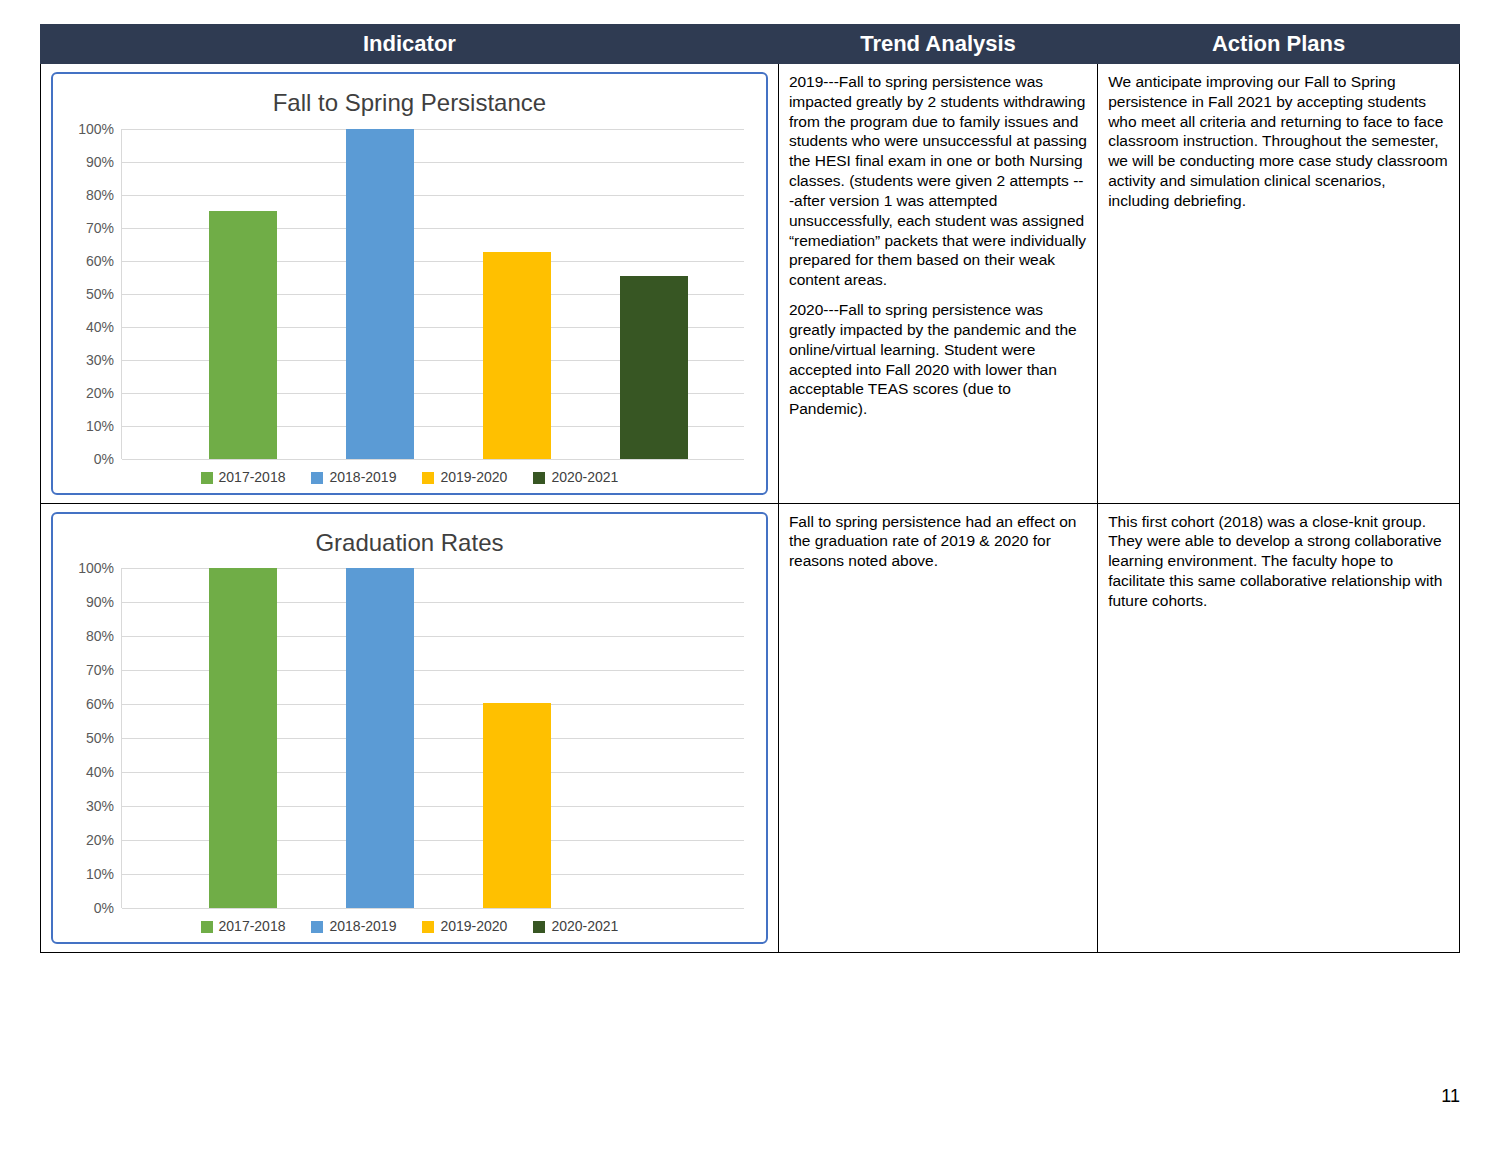| Indicator | Trend Analysis | Action Plans |
| --- | --- | --- |
| Fall to Spring Persistance 100% 90% 80% 70% 60% 50% 40% 30% 20% 10% 0% 2017-2018 2018-2019 2019-2020 2020-2021 | 2019---Fall to spring persistence was impacted greatly by 2 students withdrawing from the program due to family issues and students who were unsuccessful at passing the HESI final exam in one or both Nursing classes. (students were given 2 attempts ---after version 1 was attempted unsuccessfully, each student was assigned “remediation” packets that were individually prepared for them based on their weak content areas. 2020---Fall to spring persistence was greatly impacted by the pandemic and the online/virtual learning. Student were accepted into Fall 2020 with lower than acceptable TEAS scores (due to Pandemic). | We anticipate improving our Fall to Spring persistence in Fall 2021 by accepting students who meet all criteria and returning to face to face classroom instruction. Throughout the semester, we will be conducting more case study classroom activity and simulation clinical scenarios, including debriefing. |
| Graduation Rates 100% 90% 80% 70% 60% 50% 40% 30% 20% 10% 0% 2017-2018 2018-2019 2019-2020 2020-2021 | Fall to spring persistence had an effect on the graduation rate of 2019 & 2020 for reasons noted above. | This first cohort (2018) was a close-knit group. They were able to develop a strong collaborative learning environment. The faculty hope to facilitate this same collaborative relationship with future cohorts. |
11